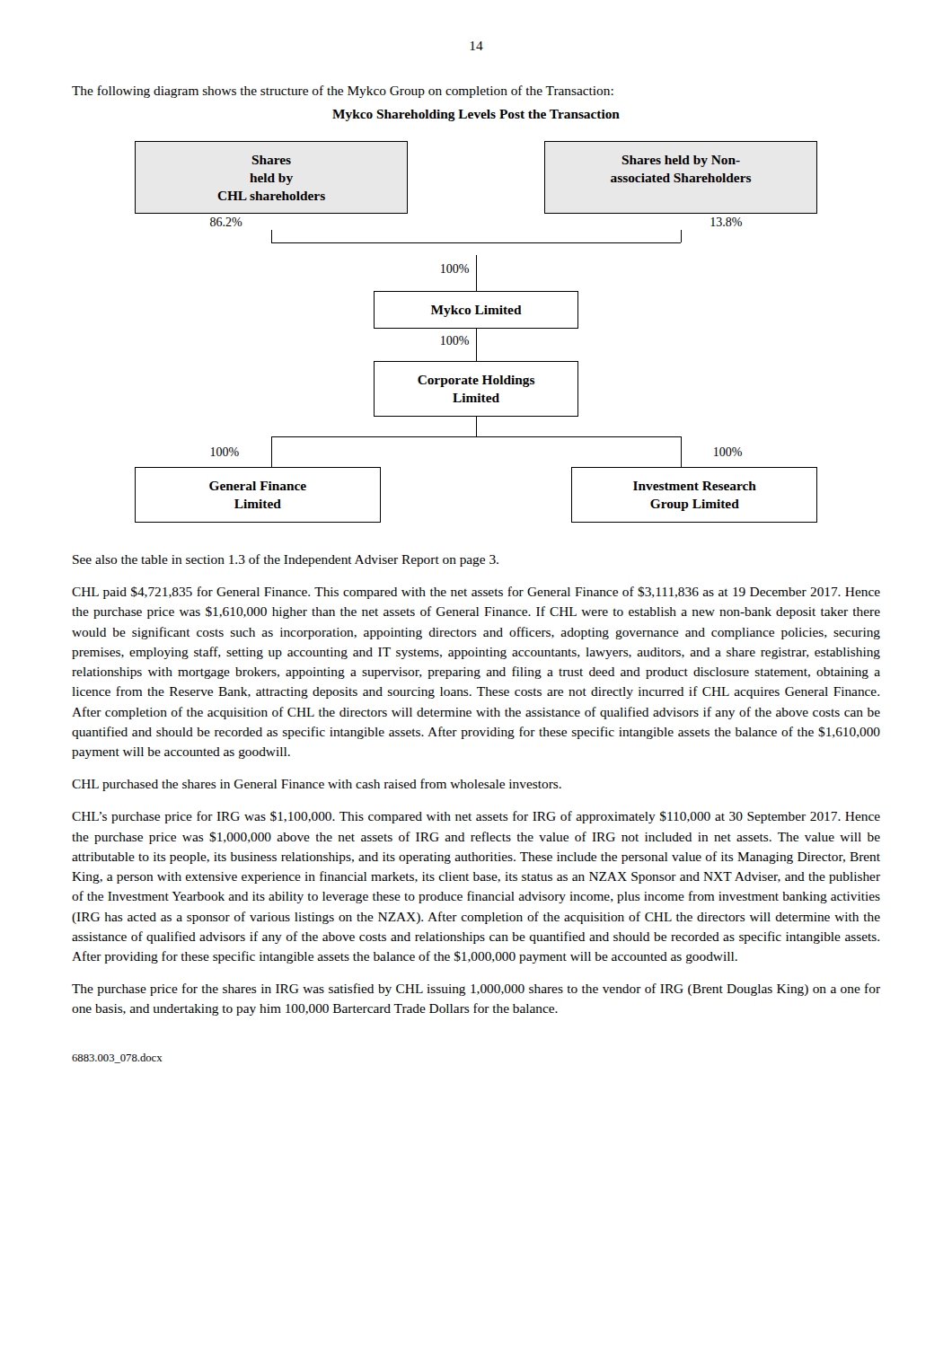14
The following diagram shows the structure of the Mykco Group on completion of the Transaction:
Mykco Shareholding Levels Post the Transaction
Shares
held by
CHL shareholders
Shares held by Non-
associated Shareholders
86.2% 13.8%
100%
Mykco Limited
100%
Corporate Holdings
Limited
100% 100%
General Finance
Limited
Investment Research
Group Limited
See also the table in section 1.3 of the Independent Adviser Report on page 3.
CHL paid $4,721,835 for General Finance. This compared with the net assets for General Finance of $3,111,836 as at 19 December 2017. Hence the purchase price was $1,610,000 higher than the net assets of General Finance. If CHL were to establish a new non-bank deposit taker there would be significant costs such as incorporation, appointing directors and officers, adopting governance and compliance policies, securing premises, employing staff, setting up accounting and IT systems, appointing accountants, lawyers, auditors, and a share registrar, establishing relationships with mortgage brokers, appointing a supervisor, preparing and filing a trust deed and product disclosure statement, obtaining a licence from the Reserve Bank, attracting deposits and sourcing loans. These costs are not directly incurred if CHL acquires General Finance. After completion of the acquisition of CHL the directors will determine with the assistance of qualified advisors if any of the above costs can be quantified and should be recorded as specific intangible assets. After providing for these specific intangible assets the balance of the $1,610,000 payment will be accounted as goodwill.
CHL purchased the shares in General Finance with cash raised from wholesale investors.
CHL’s purchase price for IRG was $1,100,000. This compared with net assets for IRG of approximately $110,000 at 30 September 2017. Hence the purchase price was $1,000,000 above the net assets of IRG and reflects the value of IRG not included in net assets. The value will be attributable to its people, its business relationships, and its operating authorities. These include the personal value of its Managing Director, Brent King, a person with extensive experience in financial markets, its client base, its status as an NZAX Sponsor and NXT Adviser, and the publisher of the Investment Yearbook and its ability to leverage these to produce financial advisory income, plus income from investment banking activities (IRG has acted as a sponsor of various listings on the NZAX). After completion of the acquisition of CHL the directors will determine with the assistance of qualified advisors if any of the above costs and relationships can be quantified and should be recorded as specific intangible assets. After providing for these specific intangible assets the balance of the $1,000,000 payment will be accounted as goodwill.
The purchase price for the shares in IRG was satisfied by CHL issuing 1,000,000 shares to the vendor of IRG (Brent Douglas King) on a one for one basis, and undertaking to pay him 100,000 Bartercard Trade Dollars for the balance.
6883.003_078.docx